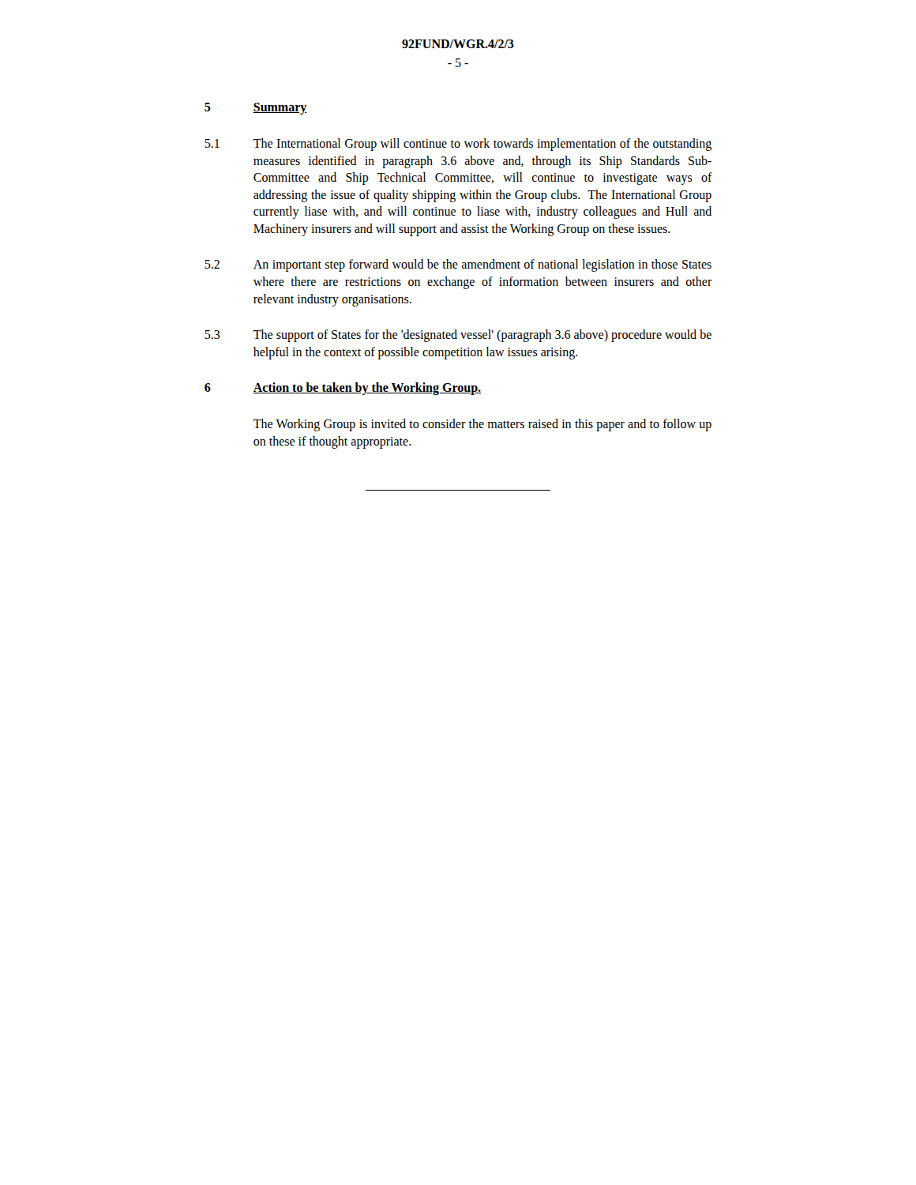92FUND/WGR.4/2/3
- 5 -
5
Summary
5.1
The International Group will continue to work towards implementation of the outstanding measures identified in paragraph 3.6 above and, through its Ship Standards Sub-Committee and Ship Technical Committee, will continue to investigate ways of addressing the issue of quality shipping within the Group clubs. The International Group currently liase with, and will continue to liase with, industry colleagues and Hull and Machinery insurers and will support and assist the Working Group on these issues.
5.2
An important step forward would be the amendment of national legislation in those States where there are restrictions on exchange of information between insurers and other relevant industry organisations.
5.3
The support of States for the 'designated vessel' (paragraph 3.6 above) procedure would be helpful in the context of possible competition law issues arising.
6
Action to be taken by the Working Group.
The Working Group is invited to consider the matters raised in this paper and to follow up on these if thought appropriate.